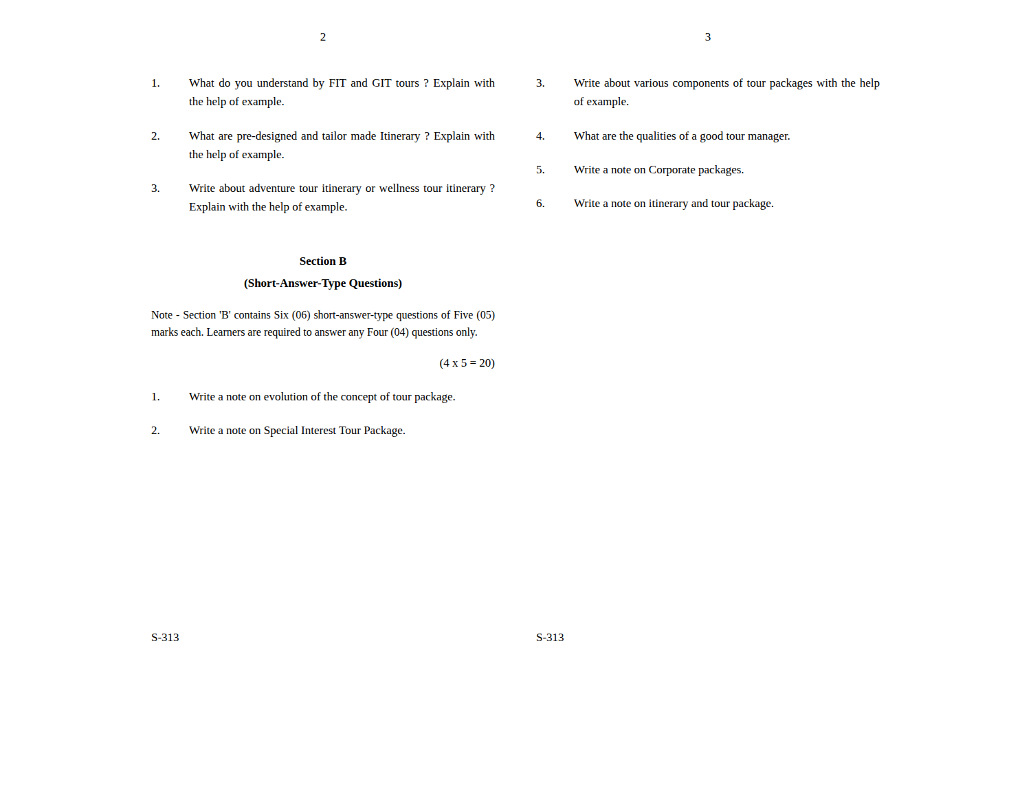2
1. What do you understand by FIT and GIT tours ? Explain with the help of example.
2. What are pre-designed and tailor made Itinerary ? Explain with the help of example.
3. Write about adventure tour itinerary or wellness tour itinerary ? Explain with the help of example.
Section B
(Short-Answer-Type Questions)
Note - Section 'B' contains Six (06) short-answer-type questions of Five (05) marks each. Learners are required to answer any Four (04) questions only.
(4 x 5 = 20)
1. Write a note on evolution of the concept of tour package.
2. Write a note on Special Interest Tour Package.
S-313
3
3. Write about various components of tour packages with the help of example.
4. What are the qualities of a good tour manager.
5. Write a note on Corporate packages.
6. Write a note on itinerary and tour package.
S-313